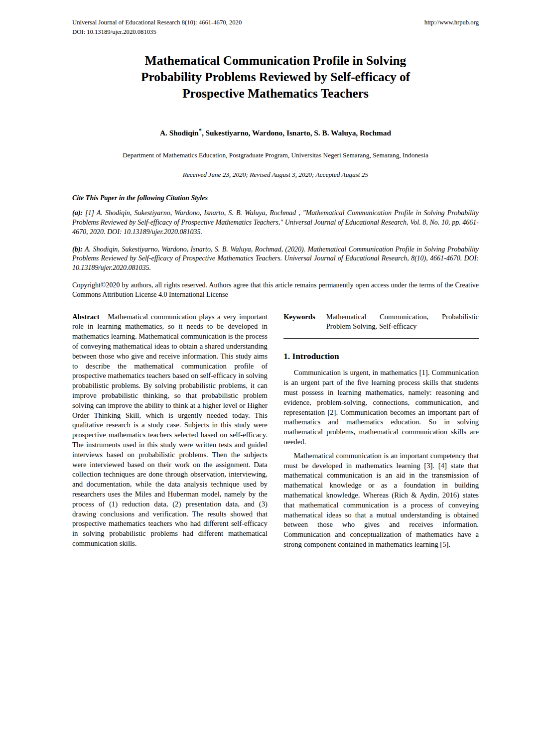Universal Journal of Educational Research 8(10): 4661-4670, 2020
http://www.hrpub.org
DOI: 10.13189/ujer.2020.081035
Mathematical Communication Profile in Solving
Probability Problems Reviewed by Self-efficacy of
Prospective Mathematics Teachers
A. Shodiqin*, Sukestiyarno, Wardono, Isnarto, S. B. Waluya, Rochmad
Department of Mathematics Education, Postgraduate Program, Universitas Negeri Semarang, Semarang, Indonesia
Received June 23, 2020; Revised August 3, 2020; Accepted August 25
Cite This Paper in the following Citation Styles
(a): [1] A. Shodiqin, Sukestiyarno, Wardono, Isnarto, S. B. Waluya, Rochmad , "Mathematical Communication Profile in Solving Probability Problems Reviewed by Self-efficacy of Prospective Mathematics Teachers," Universal Journal of Educational Research, Vol. 8, No. 10, pp. 4661-4670, 2020. DOI: 10.13189/ujer.2020.081035.
(b): A. Shodiqin, Sukestiyarno, Wardono, Isnarto, S. B. Waluya, Rochmad, (2020). Mathematical Communication Profile in Solving Probability Problems Reviewed by Self-efficacy of Prospective Mathematics Teachers. Universal Journal of Educational Research, 8(10), 4661-4670. DOI: 10.13189/ujer.2020.081035.
Copyright©2020 by authors, all rights reserved. Authors agree that this article remains permanently open access under the terms of the Creative Commons Attribution License 4.0 International License
Abstract Mathematical communication plays a very important role in learning mathematics, so it needs to be developed in mathematics learning. Mathematical communication is the process of conveying mathematical ideas to obtain a shared understanding between those who give and receive information. This study aims to describe the mathematical communication profile of prospective mathematics teachers based on self-efficacy in solving probabilistic problems. By solving probabilistic problems, it can improve probabilistic thinking, so that probabilistic problem solving can improve the ability to think at a higher level or Higher Order Thinking Skill, which is urgently needed today. This qualitative research is a study case. Subjects in this study were prospective mathematics teachers selected based on self-efficacy. The instruments used in this study were written tests and guided interviews based on probabilistic problems. Then the subjects were interviewed based on their work on the assignment. Data collection techniques are done through observation, interviewing, and documentation, while the data analysis technique used by researchers uses the Miles and Huberman model, namely by the process of (1) reduction data, (2) presentation data, and (3) drawing conclusions and verification. The results showed that prospective mathematics teachers who had different self-efficacy in solving probabilistic problems had different mathematical communication skills.
Keywords
Mathematical Communication, Probabilistic Problem Solving, Self-efficacy
1. Introduction
Communication is urgent, in mathematics [1]. Communication is an urgent part of the five learning process skills that students must possess in learning mathematics, namely: reasoning and evidence, problem-solving, connections, communication, and representation [2]. Communication becomes an important part of mathematics and mathematics education. So in solving mathematical problems, mathematical communication skills are needed.
Mathematical communication is an important competency that must be developed in mathematics learning [3]. [4] state that mathematical communication is an aid in the transmission of mathematical knowledge or as a foundation in building mathematical knowledge. Whereas (Rich & Aydin, 2016) states that mathematical communication is a process of conveying mathematical ideas so that a mutual understanding is obtained between those who gives and receives information. Communication and conceptualization of mathematics have a strong component contained in mathematics learning [5].